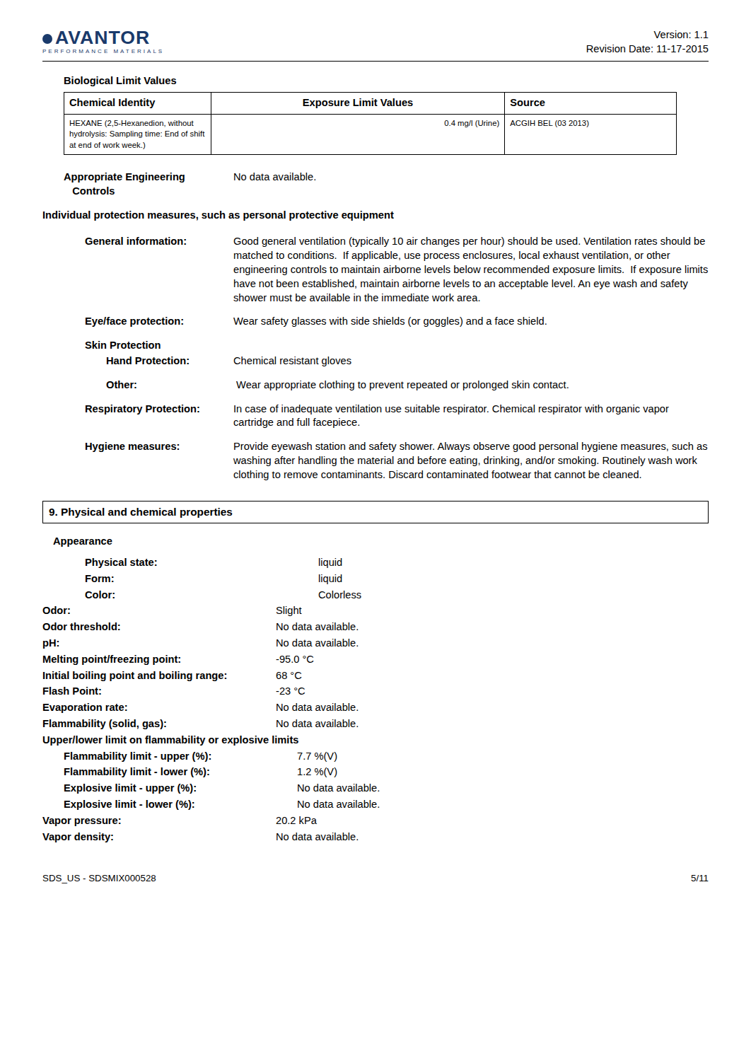AVANTOR PERFORMANCE MATERIALS
Version: 1.1
Revision Date: 11-17-2015
Biological Limit Values
| Chemical Identity | Exposure Limit Values | Source |
| --- | --- | --- |
| HEXANE (2,5-Hexanedion, without hydrolysis: Sampling time: End of shift at end of work week.) | 0.4 mg/l (Urine) | ACGIH BEL (03 2013) |
Appropriate Engineering
Controls
No data available.
Individual protection measures, such as personal protective equipment
General information:
Good general ventilation (typically 10 air changes per hour) should be used. Ventilation rates should be matched to conditions. If applicable, use process enclosures, local exhaust ventilation, or other engineering controls to maintain airborne levels below recommended exposure limits. If exposure limits have not been established, maintain airborne levels to an acceptable level. An eye wash and safety shower must be available in the immediate work area.
Eye/face protection:
Wear safety glasses with side shields (or goggles) and a face shield.
Skin Protection
Hand Protection:
Chemical resistant gloves
Other:
Wear appropriate clothing to prevent repeated or prolonged skin contact.
Respiratory Protection:
In case of inadequate ventilation use suitable respirator. Chemical respirator with organic vapor cartridge and full facepiece.
Hygiene measures:
Provide eyewash station and safety shower. Always observe good personal hygiene measures, such as washing after handling the material and before eating, drinking, and/or smoking. Routinely wash work clothing to remove contaminants. Discard contaminated footwear that cannot be cleaned.
9. Physical and chemical properties
Appearance
Physical state:
liquid
Form:
liquid
Color:
Colorless
Odor:
Slight
Odor threshold:
No data available.
pH:
No data available.
Melting point/freezing point:
-95.0 °C
Initial boiling point and boiling range:
68 °C
Flash Point:
-23 °C
Evaporation rate:
No data available.
Flammability (solid, gas):
No data available.
Upper/lower limit on flammability or explosive limits
Flammability limit - upper (%):
7.7 %(V)
Flammability limit - lower (%):
1.2 %(V)
Explosive limit - upper (%):
No data available.
Explosive limit - lower (%):
No data available.
Vapor pressure:
20.2 kPa
Vapor density:
No data available.
SDS_US - SDSMIX000528
5/11